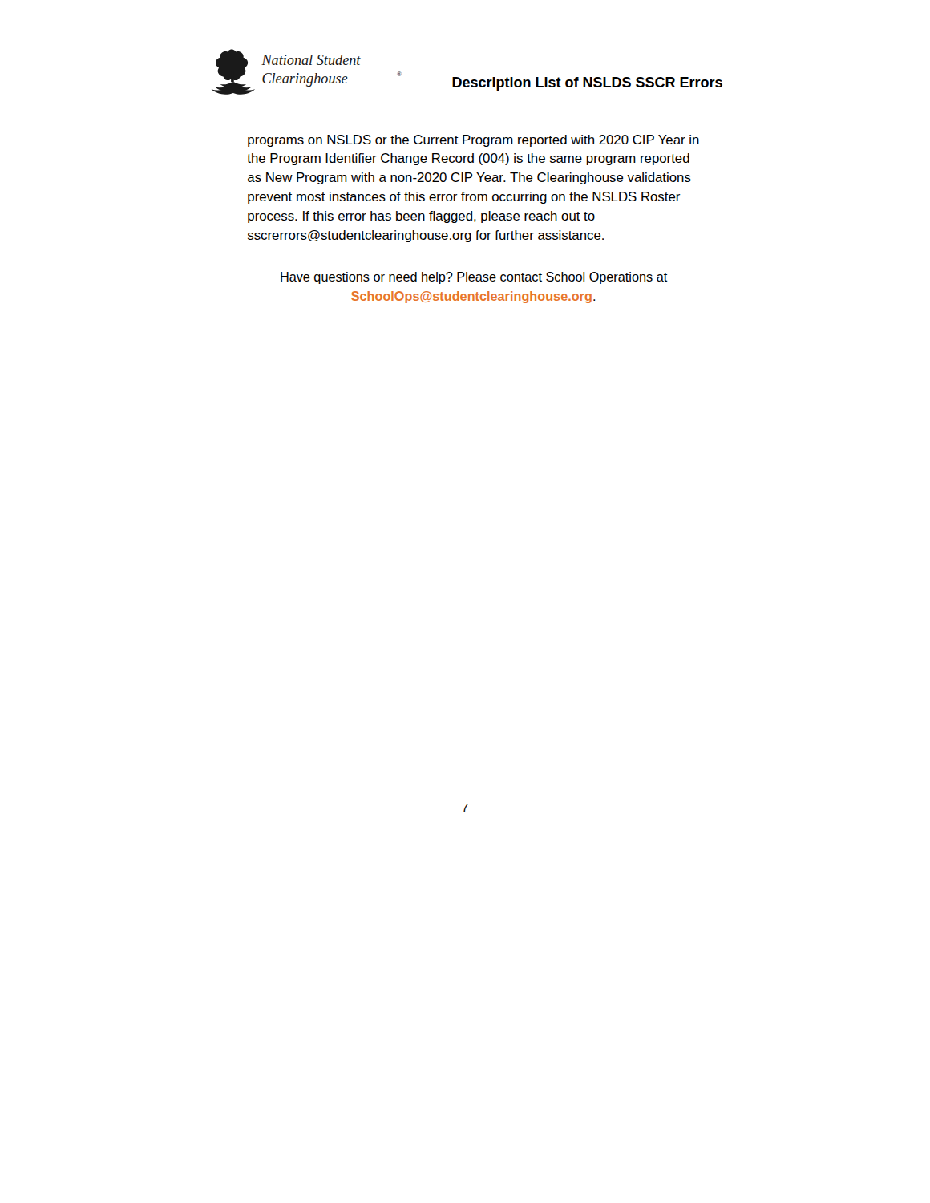National Student Clearinghouse ®
Description List of NSLDS SSCR Errors
programs on NSLDS or the Current Program reported with 2020 CIP Year in the Program Identifier Change Record (004) is the same program reported as New Program with a non-2020 CIP Year. The Clearinghouse validations prevent most instances of this error from occurring on the NSLDS Roster process. If this error has been flagged, please reach out to sscrerrors@studentclearinghouse.org for further assistance.
Have questions or need help? Please contact School Operations at
SchoolOps@studentclearinghouse.org.
7